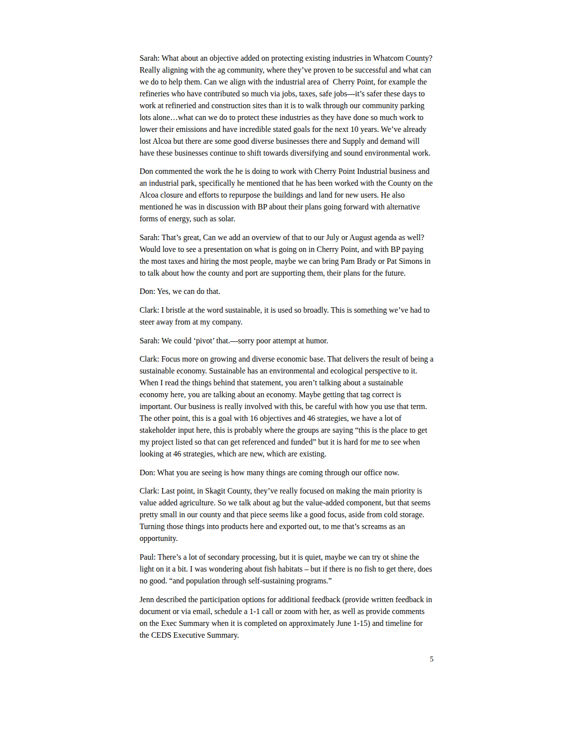Sarah: What about an objective added on protecting existing industries in Whatcom County? Really aligning with the ag community, where they’ve proven to be successful and what can we do to help them. Can we align with the industrial area of Cherry Point, for example the refineries who have contributed so much via jobs, taxes, safe jobs—it’s safer these days to work at refineried and construction sites than it is to walk through our community parking lots alone…what can we do to protect these industries as they have done so much work to lower their emissions and have incredible stated goals for the next 10 years. We’ve already lost Alcoa but there are some good diverse businesses there and Supply and demand will have these businesses continue to shift towards diversifying and sound environmental work.
Don commented the work the he is doing to work with Cherry Point Industrial business and an industrial park, specifically he mentioned that he has been worked with the County on the Alcoa closure and efforts to repurpose the buildings and land for new users. He also mentioned he was in discussion with BP about their plans going forward with alternative forms of energy, such as solar.
Sarah: That’s great, Can we add an overview of that to our July or August agenda as well? Would love to see a presentation on what is going on in Cherry Point, and with BP paying the most taxes and hiring the most people, maybe we can bring Pam Brady or Pat Simons in to talk about how the county and port are supporting them, their plans for the future.
Don: Yes, we can do that.
Clark: I bristle at the word sustainable, it is used so broadly. This is something we’ve had to steer away from at my company.
Sarah: We could ‘pivot’ that.—sorry poor attempt at humor.
Clark: Focus more on growing and diverse economic base. That delivers the result of being a sustainable economy. Sustainable has an environmental and ecological perspective to it. When I read the things behind that statement, you aren’t talking about a sustainable economy here, you are talking about an economy. Maybe getting that tag correct is important. Our business is really involved with this, be careful with how you use that term. The other point, this is a goal with 16 objectives and 46 strategies, we have a lot of stakeholder input here, this is probably where the groups are saying “this is the place to get my project listed so that can get referenced and funded” but it is hard for me to see when looking at 46 strategies, which are new, which are existing.
Don: What you are seeing is how many things are coming through our office now.
Clark: Last point, in Skagit County, they’ve really focused on making the main priority is value added agriculture. So we talk about ag but the value-added component, but that seems pretty small in our county and that piece seems like a good focus, aside from cold storage. Turning those things into products here and exported out, to me that’s screams as an opportunity.
Paul: There’s a lot of secondary processing, but it is quiet, maybe we can try ot shine the light on it a bit. I was wondering about fish habitats – but if there is no fish to get there, does no good. “and population through self-sustaining programs.”
Jenn described the participation options for additional feedback (provide written feedback in document or via email, schedule a 1-1 call or zoom with her, as well as provide comments on the Exec Summary when it is completed on approximately June 1-15) and timeline for the CEDS Executive Summary.
5